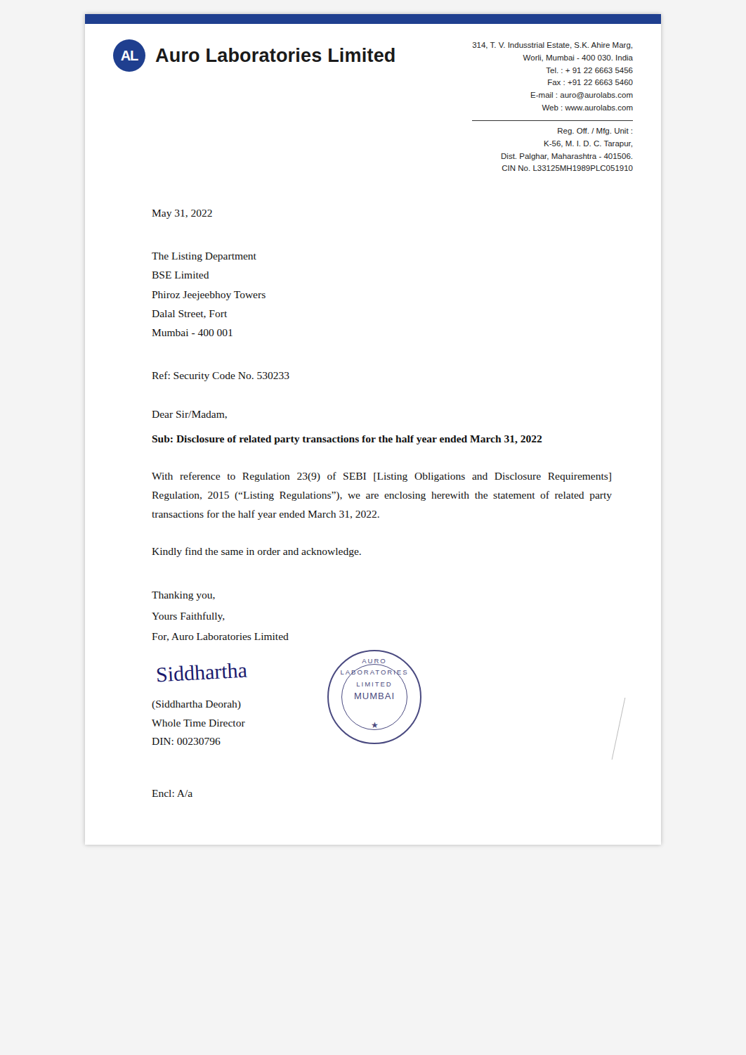AL
Auro Laboratories Limited
314, T. V. Indusstrial Estate, S.K. Ahire Marg,
Worli, Mumbai - 400 030. India
Tel. : + 91 22 6663 5456
Fax : +91 22 6663 5460
E-mail : auro@aurolabs.com
Web : www.aurolabs.com
Reg. Off. / Mfg. Unit :
K-56, M. I. D. C. Tarapur,
Dist. Palghar, Maharashtra - 401506.
CIN No. L33125MH1989PLC051910
May 31, 2022
The Listing Department
BSE Limited
Phiroz Jeejeebhoy Towers
Dalal Street, Fort
Mumbai - 400 001
Ref: Security Code No. 530233
Dear Sir/Madam,
Sub: Disclosure of related party transactions for the half year ended March 31, 2022
With reference to Regulation 23(9) of SEBI [Listing Obligations and Disclosure Requirements] Regulation, 2015 (“Listing Regulations”), we are enclosing herewith the statement of related party transactions for the half year ended March 31, 2022.
Kindly find the same in order and acknowledge.
Thanking you,
Yours Faithfully,
For, Auro Laboratories Limited
Siddhartha
AURO LABORATORIES LIMITED
MUMBAI
★
(Siddhartha Deorah)
Whole Time Director
DIN: 00230796
Encl: A/a